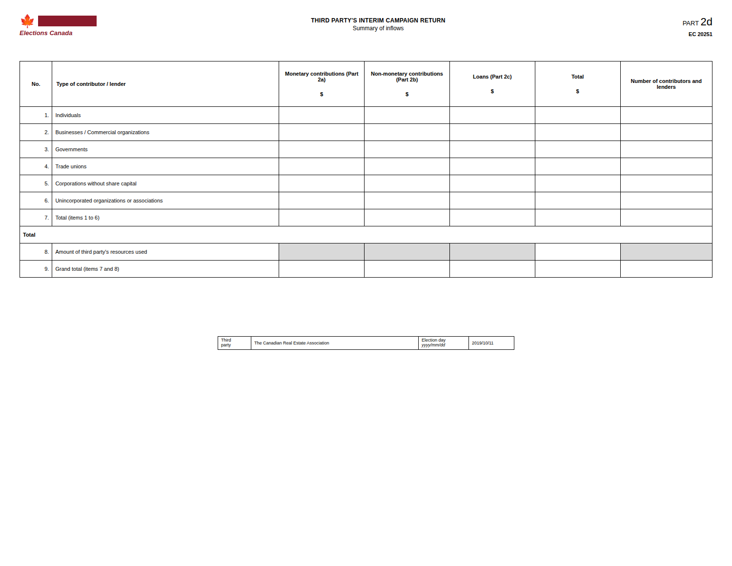🍁
Elections Canada
THIRD PARTY'S INTERIM CAMPAIGN RETURN
Summary of inflows
PART 2d
EC 20251
| No. | Type of contributor / lender | Monetary contributions (Part 2a) $ | Non-monetary contributions (Part 2b) $ | Loans (Part 2c) $ | Total $ | Number of contributors and lenders |
| --- | --- | --- | --- | --- | --- | --- |
| 1. | Individuals | | | | | |
| 2. | Businesses / Commercial organizations | | | | | |
| 3. | Governments | | | | | |
| 4. | Trade unions | | | | | |
| 5. | Corporations without share capital | | | | | |
| 6. | Unincorporated organizations or associations | | | | | |
| 7. | Total (items 1 to 6) | | | | | |
| Total |
| 8. | Amount of third party's resources used | | | | | |
| 9. | Grand total (items 7 and 8) | | | | | |
| Third party | The Canadian Real Estate Association | Election day yyyy/mm/dd | 2019/10/11 |